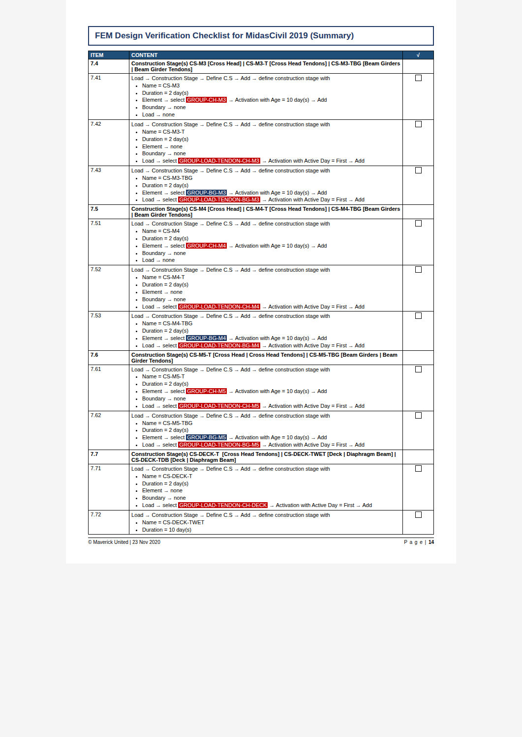FEM Design Verification Checklist for MidasCivil 2019 (Summary)
| ITEM | CONTENT | √ |
| --- | --- | --- |
| 7.4 | Construction Stage(s) CS-M3 [Cross Head] / CS-M3-T [Cross Head Tendons] / CS-M3-TBG [Beam Girders / Beam Girder Tendons] | |
| 7.41 | Load → Construction Stage → Define C.S → Add → define construction stage with Name = CS-M3 Duration = 2 day(s) Element → select GROUP-CH-M3 → Activation with Age = 10 day(s) → Add Boundary → none Load → none | |
| 7.42 | Load → Construction Stage → Define C.S → Add → define construction stage with Name = CS-M3-T Duration = 2 day(s) Element → none Boundary → none Load → select GROUP-LOAD-TENDON-CH-M3 → Activation with Active Day = First → Add | |
| 7.43 | Load → Construction Stage → Define C.S → Add → define construction stage with Name = CS-M3-TBG Duration = 2 day(s) Element → select GROUP-BG-M3 → Activation with Age = 10 day(s) → Add Load → select GROUP-LOAD-TENDON-BG-M3 → Activation with Active Day = First → Add | |
| 7.5 | Construction Stage(s) CS-M4 [Cross Head] / CS-M4-T [Cross Head Tendons] / CS-M4-TBG [Beam Girders / Beam Girder Tendons] | |
| 7.51 | Load → Construction Stage → Define C.S → Add → define construction stage with Name = CS-M4 Duration = 2 day(s) Element → select GROUP-CH-M4 → Activation with Age = 10 day(s) → Add Boundary → none Load → none | |
| 7.52 | Load → Construction Stage → Define C.S → Add → define construction stage with Name = CS-M4-T Duration = 2 day(s) Element → none Boundary → none Load → select GROUP-LOAD-TENDON-CH-M4 → Activation with Active Day = First → Add | |
| 7.53 | Load → Construction Stage → Define C.S → Add → define construction stage with Name = CS-M4-TBG Duration = 2 day(s) Element → select GROUP-BG-M4 → Activation with Age = 10 day(s) → Add Load → select GROUP-LOAD-TENDON-BG-M4 → Activation with Active Day = First → Add | |
| 7.6 | Construction Stage(s) CS-M5-T [Cross Head / Cross Head Tendons] / CS-M5-TBG [Beam Girders / Beam Girder Tendons] | |
| 7.61 | Load → Construction Stage → Define C.S → Add → define construction stage with Name = CS-M5-T Duration = 2 day(s) Element → select GROUP-CH-M5 → Activation with Age = 10 day(s) → Add Boundary → none Load → select GROUP-LOAD-TENDON-CH-M5 → Activation with Active Day = First → Add | |
| 7.62 | Load → Construction Stage → Define C.S → Add → define construction stage with Name = CS-M5-TBG Duration = 2 day(s) Element → select GROUP-BG-M5 → Activation with Age = 10 day(s) → Add Load → select GROUP-LOAD-TENDON-BG-M5 → Activation with Active Day = First → Add | |
| 7.7 | Construction Stage(s) CS-DECK-T [Cross Head Tendons] / CS-DECK-TWET [Deck / Diaphragm Beam] / CS-DECK-TDB [Deck / Diaphragm Beam] | |
| 7.71 | Load → Construction Stage → Define C.S → Add → define construction stage with Name = CS-DECK-T Duration = 2 day(s) Element → none Boundary → none Load → select GROUP-LOAD-TENDON-CH-DECK → Activation with Active Day = First → Add | |
| 7.72 | Load → Construction Stage → Define C.S → Add → define construction stage with Name = CS-DECK-TWET Duration = 10 day(s) | |
© Maverick United | 23 Nov 2020
P a g e | 14